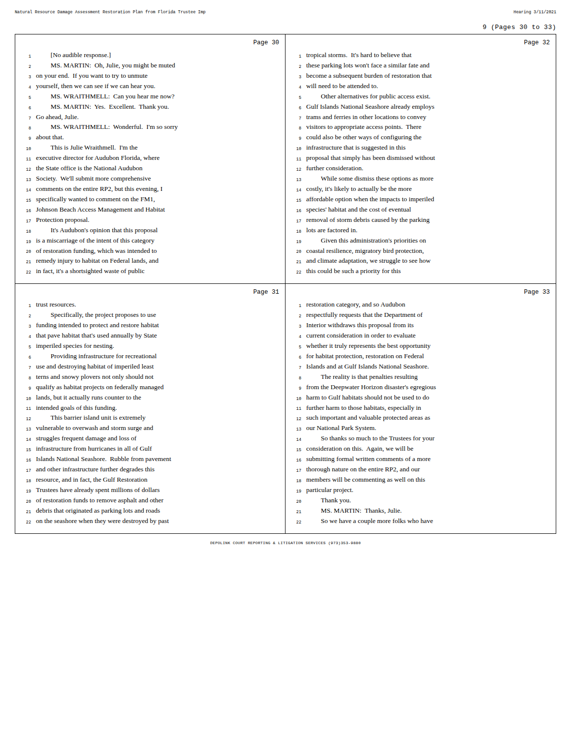Natural Resource Damage Assessment Restoration Plan from Florida Trustee Imp Hearing 3/11/2021
9 (Pages 30 to 33)
Page 30
[No audible response.]
MS. MARTIN: Oh, Julie, you might be muted
on your end. If you want to try to unmute
yourself, then we can see if we can hear you.
MS. WRAITHMELL: Can you hear me now?
MS. MARTIN: Yes. Excellent. Thank you.
Go ahead, Julie.
MS. WRAITHMELL: Wonderful. I'm so sorry
about that.
This is Julie Wraithmell. I'm the
executive director for Audubon Florida, where
the State office is the National Audubon
Society. We'll submit more comprehensive
comments on the entire RP2, but this evening, I
specifically wanted to comment on the FM1,
Johnson Beach Access Management and Habitat
Protection proposal.
It's Audubon's opinion that this proposal
is a miscarriage of the intent of this category
of restoration funding, which was intended to
remedy injury to habitat on Federal lands, and
in fact, it's a shortsighted waste of public
Page 32
tropical storms. It's hard to believe that
these parking lots won't face a similar fate and
become a subsequent burden of restoration that
will need to be attended to.
Other alternatives for public access exist.
Gulf Islands National Seashore already employs
trams and ferries in other locations to convey
visitors to appropriate access points. There
could also be other ways of configuring the
infrastructure that is suggested in this
proposal that simply has been dismissed without
further consideration.
While some dismiss these options as more
costly, it's likely to actually be the more
affordable option when the impacts to imperiled
species' habitat and the cost of eventual
removal of storm debris caused by the parking
lots are factored in.
Given this administration's priorities on
coastal resilience, migratory bird protection,
and climate adaptation, we struggle to see how
this could be such a priority for this
Page 31
trust resources.
Specifically, the project proposes to use
funding intended to protect and restore habitat
that pave habitat that's used annually by State
imperiled species for nesting.
Providing infrastructure for recreational
use and destroying habitat of imperiled least
terns and snowy plovers not only should not
qualify as habitat projects on federally managed
lands, but it actually runs counter to the
intended goals of this funding.
This barrier island unit is extremely
vulnerable to overwash and storm surge and
struggles frequent damage and loss of
infrastructure from hurricanes in all of Gulf
Islands National Seashore. Rubble from pavement
and other infrastructure further degrades this
resource, and in fact, the Gulf Restoration
Trustees have already spent millions of dollars
of restoration funds to remove asphalt and other
debris that originated as parking lots and roads
on the seashore when they were destroyed by past
Page 33
restoration category, and so Audubon
respectfully requests that the Department of
Interior withdraws this proposal from its
current consideration in order to evaluate
whether it truly represents the best opportunity
for habitat protection, restoration on Federal
Islands and at Gulf Islands National Seashore.
The reality is that penalties resulting
from the Deepwater Horizon disaster's egregious
harm to Gulf habitats should not be used to do
further harm to those habitats, especially in
such important and valuable protected areas as
our National Park System.
So thanks so much to the Trustees for your
consideration on this. Again, we will be
submitting formal written comments of a more
thorough nature on the entire RP2, and our
members will be commenting as well on this
particular project.
Thank you.
MS. MARTIN: Thanks, Julie.
So we have a couple more folks who have
DEPOLINK COURT REPORTING & LITIGATION SERVICES (973)353-9880